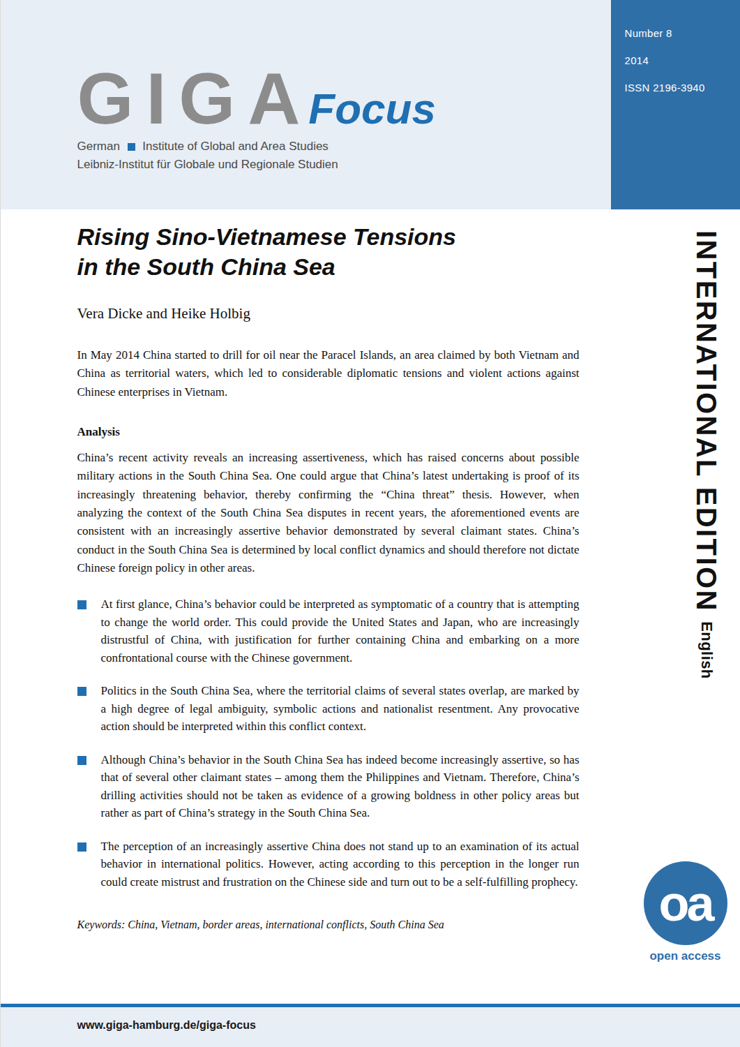Number 8
2014
ISSN 2196-3940
INTERNATIONAL EDITION English
oa
open access
GIGA Focus
German Institute of Global and Area Studies
Leibniz-Institut für Globale und Regionale Studien
Rising Sino-Vietnamese Tensions
in the South China Sea
Vera Dicke and Heike Holbig
In May 2014 China started to drill for oil near the Paracel Islands, an area claimed by both Vietnam and China as territorial waters, which led to considerable diplomatic tensions and violent actions against Chinese enterprises in Vietnam.
Analysis
China’s recent activity reveals an increasing assertiveness, which has raised concerns about possible military actions in the South China Sea. One could argue that China’s latest undertaking is proof of its increasingly threatening behavior, thereby confirming the “China threat” thesis. However, when analyzing the context of the South China Sea disputes in recent years, the aforementioned events are consistent with an increasingly assertive behavior demonstrated by several claimant states. China’s conduct in the South China Sea is determined by local conflict dynamics and should therefore not dictate Chinese foreign policy in other areas.
At first glance, China’s behavior could be interpreted as symptomatic of a country that is attempting to change the world order. This could provide the United States and Japan, who are increasingly distrustful of China, with justification for further containing China and embarking on a more confrontational course with the Chinese government.
Politics in the South China Sea, where the territorial claims of several states overlap, are marked by a high degree of legal ambiguity, symbolic actions and nationalist resentment. Any provocative action should be interpreted within this conflict context.
Although China’s behavior in the South China Sea has indeed become increasingly assertive, so has that of several other claimant states – among them the Philippines and Vietnam. Therefore, China’s drilling activities should not be taken as evidence of a growing boldness in other policy areas but rather as part of China’s strategy in the South China Sea.
The perception of an increasingly assertive China does not stand up to an examination of its actual behavior in international politics. However, acting according to this perception in the longer run could create mistrust and frustration on the Chinese side and turn out to be a self-fulfilling prophecy.
Keywords: China, Vietnam, border areas, international conflicts, South China Sea
www.giga-hamburg.de/giga-focus